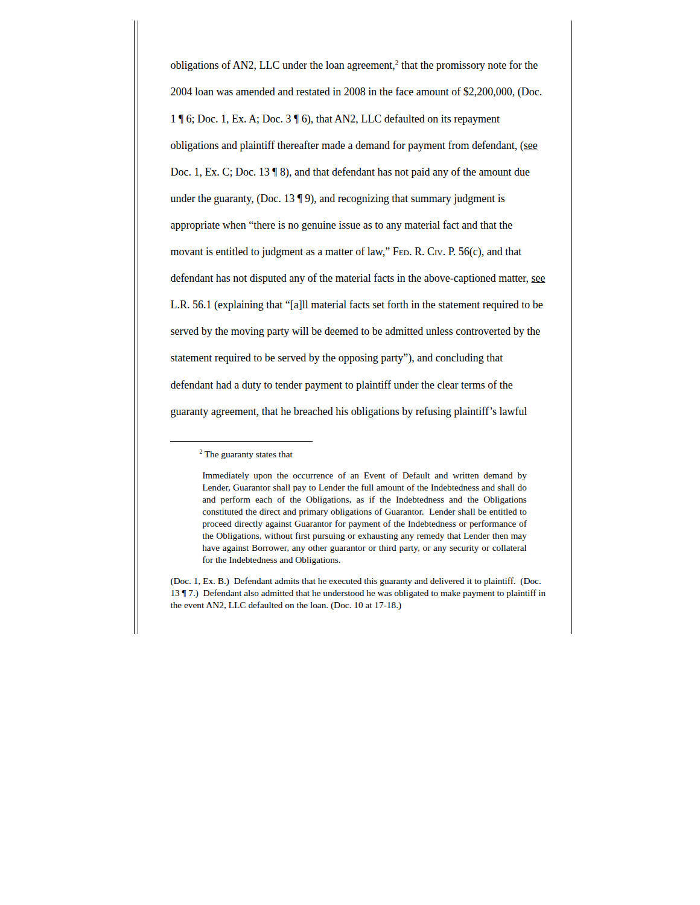obligations of AN2, LLC under the loan agreement,2 that the promissory note for the 2004 loan was amended and restated in 2008 in the face amount of $2,200,000, (Doc. 1 ¶ 6; Doc. 1, Ex. A; Doc. 3 ¶ 6), that AN2, LLC defaulted on its repayment obligations and plaintiff thereafter made a demand for payment from defendant, (see Doc. 1, Ex. C; Doc. 13 ¶ 8), and that defendant has not paid any of the amount due under the guaranty, (Doc. 13 ¶ 9), and recognizing that summary judgment is appropriate when “there is no genuine issue as to any material fact and that the movant is entitled to judgment as a matter of law,” Fed. R. Civ. P. 56(c), and that defendant has not disputed any of the material facts in the above-captioned matter, see L.R. 56.1 (explaining that “[a]ll material facts set forth in the statement required to be served by the moving party will be deemed to be admitted unless controverted by the statement required to be served by the opposing party”), and concluding that defendant had a duty to tender payment to plaintiff under the clear terms of the guaranty agreement, that he breached his obligations by refusing plaintiff’s lawful
2 The guaranty states that
Immediately upon the occurrence of an Event of Default and written demand by Lender, Guarantor shall pay to Lender the full amount of the Indebtedness and shall do and perform each of the Obligations, as if the Indebtedness and the Obligations constituted the direct and primary obligations of Guarantor. Lender shall be entitled to proceed directly against Guarantor for payment of the Indebtedness or performance of the Obligations, without first pursuing or exhausting any remedy that Lender then may have against Borrower, any other guarantor or third party, or any security or collateral for the Indebtedness and Obligations.
(Doc. 1, Ex. B.) Defendant admits that he executed this guaranty and delivered it to plaintiff. (Doc. 13 ¶ 7.) Defendant also admitted that he understood he was obligated to make payment to plaintiff in the event AN2, LLC defaulted on the loan. (Doc. 10 at 17-18.)